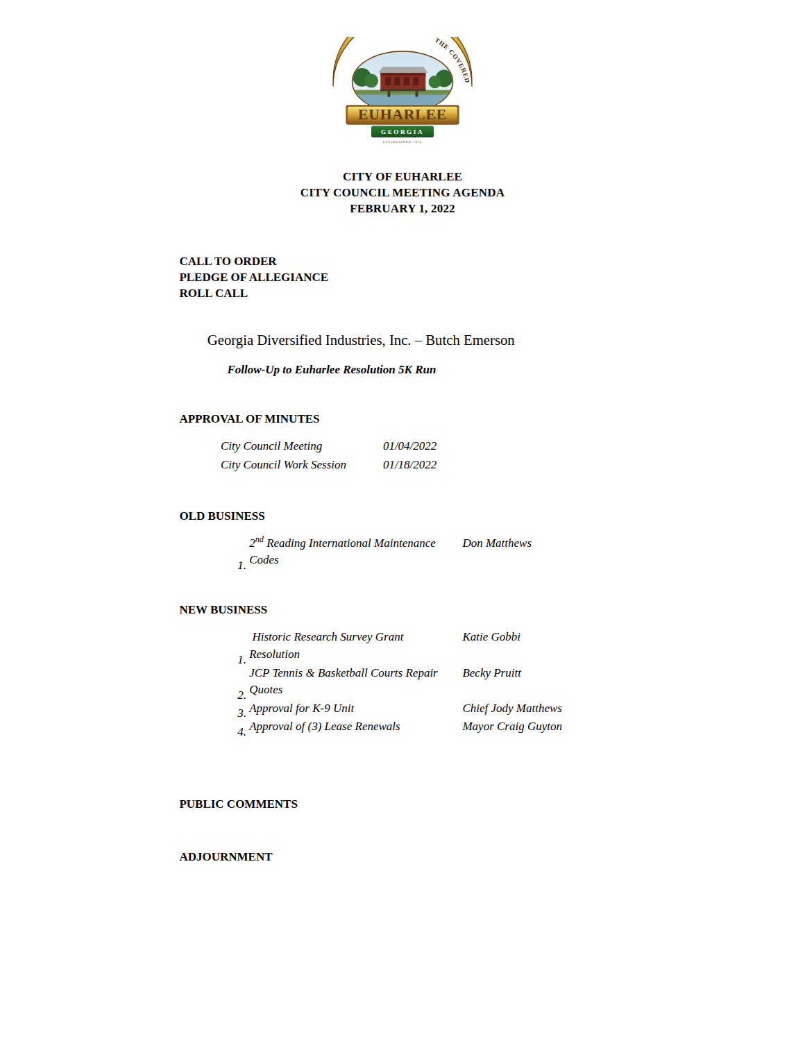THE COVERED BRIDGE CITY EUHARLEE GEORGIA ESTABLISHED 1976
CITY OF EUHARLEE
CITY COUNCIL MEETING AGENDA
FEBRUARY 1, 2022
Call to Order
Pledge of Allegiance
Roll Call
Georgia Diversified Industries, Inc. – Butch Emerson
Follow-Up to Euharlee Resolution 5K Run
Approval of Minutes
| City Council Meeting | 01/04/2022 |
| City Council Work Session | 01/18/2022 |
Old Business
| 2 nd Reading International Maintenance Codes | Don Matthews |
New Business
| Historic Research Survey Grant Resolution | Katie Gobbi |
| JCP Tennis & Basketball Courts Repair Quotes | Becky Pruitt |
| Approval for K-9 Unit | Chief Jody Matthews |
| Approval of (3) Lease Renewals | Mayor Craig Guyton |
Public Comments
Adjournment